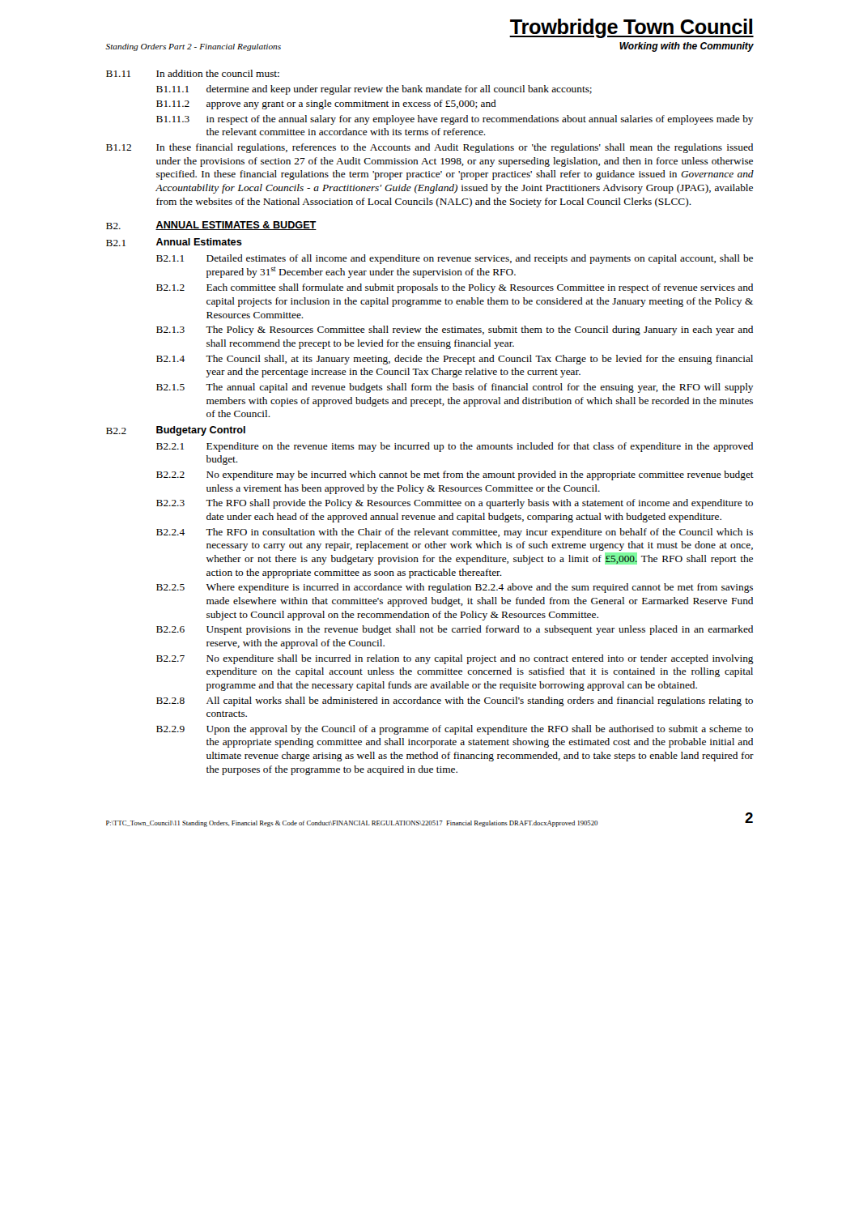Trowbridge Town Council
Standing Orders Part 2 - Financial Regulations
Working with the Community
B1.11
In addition the council must:
B1.11.1
determine and keep under regular review the bank mandate for all council bank accounts;
B1.11.2
approve any grant or a single commitment in excess of £5,000; and
B1.11.3
in respect of the annual salary for any employee have regard to recommendations about annual salaries of employees made by the relevant committee in accordance with its terms of reference.
B1.12
In these financial regulations, references to the Accounts and Audit Regulations or 'the regulations' shall mean the regulations issued under the provisions of section 27 of the Audit Commission Act 1998, or any superseding legislation, and then in force unless otherwise specified. In these financial regulations the term 'proper practice' or 'proper practices' shall refer to guidance issued in Governance and Accountability for Local Councils - a Practitioners' Guide (England) issued by the Joint Practitioners Advisory Group (JPAG), available from the websites of the National Association of Local Councils (NALC) and the Society for Local Council Clerks (SLCC).
B2.
ANNUAL ESTIMATES & BUDGET
B2.1
Annual Estimates
B2.1.1
Detailed estimates of all income and expenditure on revenue services, and receipts and payments on capital account, shall be prepared by 31st December each year under the supervision of the RFO.
B2.1.2
Each committee shall formulate and submit proposals to the Policy & Resources Committee in respect of revenue services and capital projects for inclusion in the capital programme to enable them to be considered at the January meeting of the Policy & Resources Committee.
B2.1.3
The Policy & Resources Committee shall review the estimates, submit them to the Council during January in each year and shall recommend the precept to be levied for the ensuing financial year.
B2.1.4
The Council shall, at its January meeting, decide the Precept and Council Tax Charge to be levied for the ensuing financial year and the percentage increase in the Council Tax Charge relative to the current year.
B2.1.5
The annual capital and revenue budgets shall form the basis of financial control for the ensuing year, the RFO will supply members with copies of approved budgets and precept, the approval and distribution of which shall be recorded in the minutes of the Council.
B2.2
Budgetary Control
B2.2.1
Expenditure on the revenue items may be incurred up to the amounts included for that class of expenditure in the approved budget.
B2.2.2
No expenditure may be incurred which cannot be met from the amount provided in the appropriate committee revenue budget unless a virement has been approved by the Policy & Resources Committee or the Council.
B2.2.3
The RFO shall provide the Policy & Resources Committee on a quarterly basis with a statement of income and expenditure to date under each head of the approved annual revenue and capital budgets, comparing actual with budgeted expenditure.
B2.2.4
The RFO in consultation with the Chair of the relevant committee, may incur expenditure on behalf of the Council which is necessary to carry out any repair, replacement or other work which is of such extreme urgency that it must be done at once, whether or not there is any budgetary provision for the expenditure, subject to a limit of £5,000. The RFO shall report the action to the appropriate committee as soon as practicable thereafter.
B2.2.5
Where expenditure is incurred in accordance with regulation B2.2.4 above and the sum required cannot be met from savings made elsewhere within that committee's approved budget, it shall be funded from the General or Earmarked Reserve Fund subject to Council approval on the recommendation of the Policy & Resources Committee.
B2.2.6
Unspent provisions in the revenue budget shall not be carried forward to a subsequent year unless placed in an earmarked reserve, with the approval of the Council.
B2.2.7
No expenditure shall be incurred in relation to any capital project and no contract entered into or tender accepted involving expenditure on the capital account unless the committee concerned is satisfied that it is contained in the rolling capital programme and that the necessary capital funds are available or the requisite borrowing approval can be obtained.
B2.2.8
All capital works shall be administered in accordance with the Council's standing orders and financial regulations relating to contracts.
B2.2.9
Upon the approval by the Council of a programme of capital expenditure the RFO shall be authorised to submit a scheme to the appropriate spending committee and shall incorporate a statement showing the estimated cost and the probable initial and ultimate revenue charge arising as well as the method of financing recommended, and to take steps to enable land required for the purposes of the programme to be acquired in due time.
P:\TTC_Town_Council\11 Standing Orders, Financial Regs & Code of Conduct\FINANCIAL REGULATIONS\220517 Financial Regulations DRAFT.docxApproved 190520
2